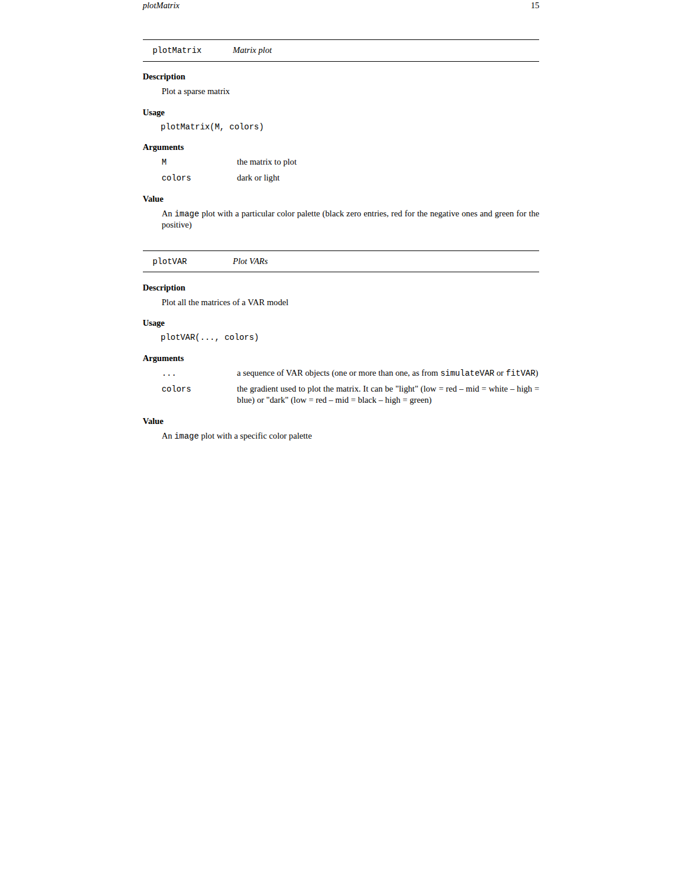plotMatrix 15
plotMatrix Matrix plot
Description
Plot a sparse matrix
Usage
plotMatrix(M, colors)
Arguments
M
the matrix to plot
colors
dark or light
Value
An image plot with a particular color palette (black zero entries, red for the negative ones and green for the positive)
plotVAR Plot VARs
Description
Plot all the matrices of a VAR model
Usage
plotVAR(..., colors)
Arguments
...
a sequence of VAR objects (one or more than one, as from simulateVAR or fitVAR)
colors
the gradient used to plot the matrix. It can be "light" (low = red – mid = white – high = blue) or "dark" (low = red – mid = black – high = green)
Value
An image plot with a specific color palette